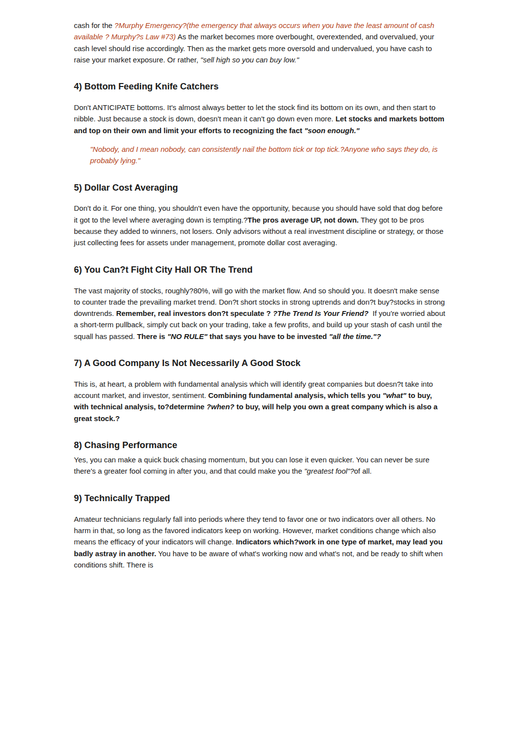cash for the ?Murphy Emergency?(the emergency that always occurs when you have the least amount of cash available ? Murphy?s Law #73) As the market becomes more overbought, overextended, and overvalued, your cash level should rise accordingly. Then as the market gets more oversold and undervalued, you have cash to raise your market exposure. Or rather, "sell high so you can buy low."
4) Bottom Feeding Knife Catchers
Don't ANTICIPATE bottoms. It's almost always better to let the stock find its bottom on its own, and then start to nibble. Just because a stock is down, doesn't mean it can't go down even more. Let stocks and markets bottom and top on their own and limit your efforts to recognizing the fact "soon enough."
"Nobody, and I mean nobody, can consistently nail the bottom tick or top tick.?Anyone who says they do, is probably lying."
5) Dollar Cost Averaging
Don't do it. For one thing, you shouldn't even have the opportunity, because you should have sold that dog before it got to the level where averaging down is tempting.?The pros average UP, not down. They got to be pros because they added to winners, not losers. Only advisors without a real investment discipline or strategy, or those just collecting fees for assets under management, promote dollar cost averaging.
6) You Can?t Fight City Hall OR The Trend
The vast majority of stocks, roughly?80%, will go with the market flow. And so should you. It doesn't make sense to counter trade the prevailing market trend. Don?t short stocks in strong uptrends and don?t buy?stocks in strong downtrends. Remember, real investors don?t speculate ? ?The Trend Is Your Friend? If you're worried about a short-term pullback, simply cut back on your trading, take a few profits, and build up your stash of cash until the squall has passed. There is "NO RULE" that says you have to be invested "all the time."?
7) A Good Company Is Not Necessarily A Good Stock
This is, at heart, a problem with fundamental analysis which will identify great companies but doesn?t take into account market, and investor, sentiment. Combining fundamental analysis, which tells you "what" to buy, with technical analysis, to?determine ?when? to buy, will help you own a great company which is also a great stock.?
8) Chasing Performance
Yes, you can make a quick buck chasing momentum, but you can lose it even quicker. You can never be sure there's a greater fool coming in after you, and that could make you the "greatest fool"?of all.
9) Technically Trapped
Amateur technicians regularly fall into periods where they tend to favor one or two indicators over all others. No harm in that, so long as the favored indicators keep on working. However, market conditions change which also means the efficacy of your indicators will change. Indicators which?work in one type of market, may lead you badly astray in another. You have to be aware of what's working now and what's not, and be ready to shift when conditions shift. There is